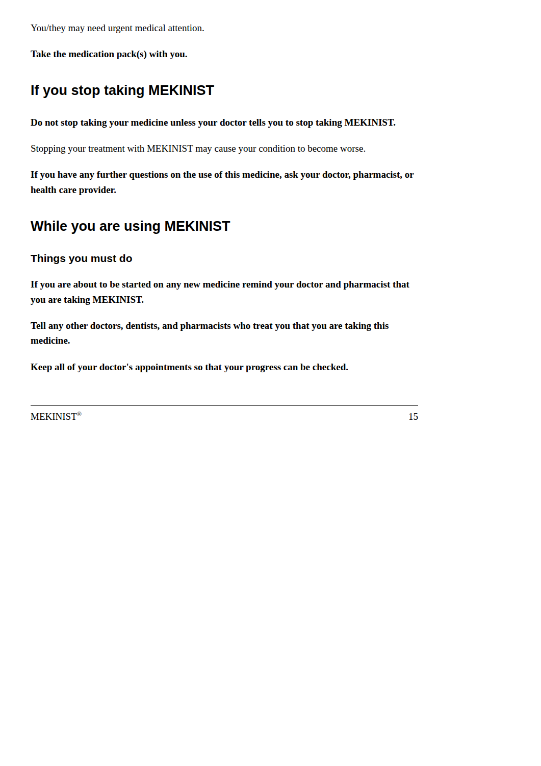You/they may need urgent medical attention.
Take the medication pack(s) with you.
If you stop taking MEKINIST
Do not stop taking your medicine unless your doctor tells you to stop taking MEKINIST.
Stopping your treatment with MEKINIST may cause your condition to become worse.
If you have any further questions on the use of this medicine, ask your doctor, pharmacist, or health care provider.
While you are using MEKINIST
Things you must do
If you are about to be started on any new medicine remind your doctor and pharmacist that you are taking MEKINIST.
Tell any other doctors, dentists, and pharmacists who treat you that you are taking this medicine.
Keep all of your doctor's appointments so that your progress can be checked.
MEKINIST® 15